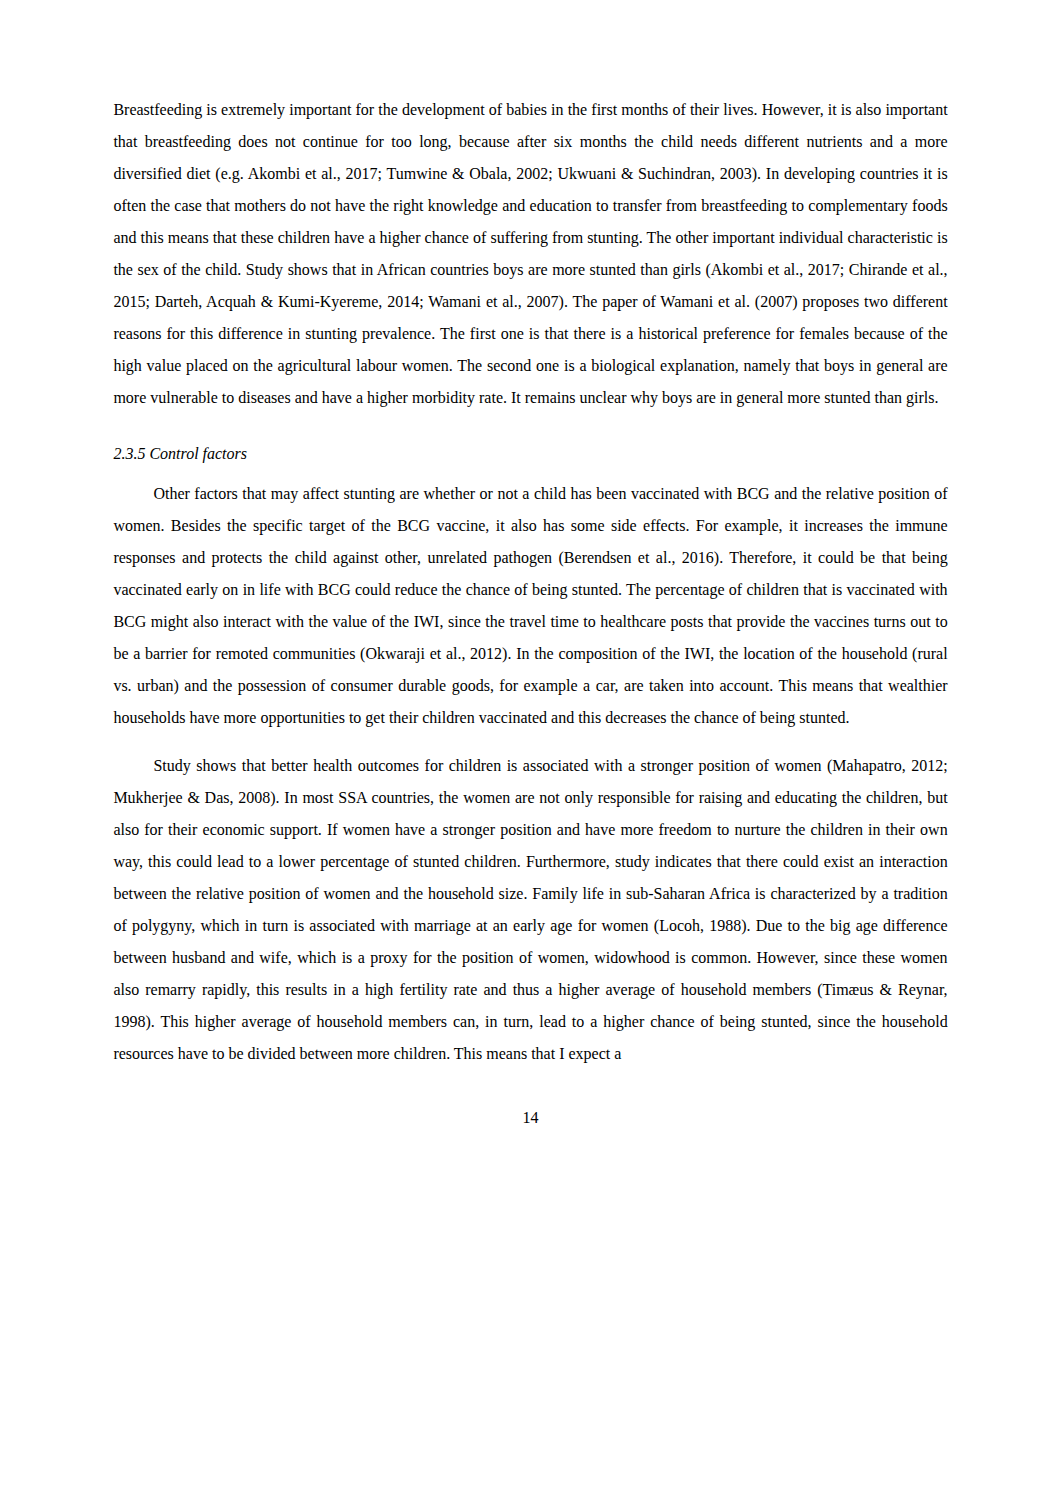Breastfeeding is extremely important for the development of babies in the first months of their lives. However, it is also important that breastfeeding does not continue for too long, because after six months the child needs different nutrients and a more diversified diet (e.g. Akombi et al., 2017; Tumwine & Obala, 2002; Ukwuani & Suchindran, 2003). In developing countries it is often the case that mothers do not have the right knowledge and education to transfer from breastfeeding to complementary foods and this means that these children have a higher chance of suffering from stunting. The other important individual characteristic is the sex of the child. Study shows that in African countries boys are more stunted than girls (Akombi et al., 2017; Chirande et al., 2015; Darteh, Acquah & Kumi-Kyereme, 2014; Wamani et al., 2007). The paper of Wamani et al. (2007) proposes two different reasons for this difference in stunting prevalence. The first one is that there is a historical preference for females because of the high value placed on the agricultural labour women. The second one is a biological explanation, namely that boys in general are more vulnerable to diseases and have a higher morbidity rate. It remains unclear why boys are in general more stunted than girls.
2.3.5 Control factors
Other factors that may affect stunting are whether or not a child has been vaccinated with BCG and the relative position of women. Besides the specific target of the BCG vaccine, it also has some side effects. For example, it increases the immune responses and protects the child against other, unrelated pathogen (Berendsen et al., 2016). Therefore, it could be that being vaccinated early on in life with BCG could reduce the chance of being stunted. The percentage of children that is vaccinated with BCG might also interact with the value of the IWI, since the travel time to healthcare posts that provide the vaccines turns out to be a barrier for remoted communities (Okwaraji et al., 2012). In the composition of the IWI, the location of the household (rural vs. urban) and the possession of consumer durable goods, for example a car, are taken into account. This means that wealthier households have more opportunities to get their children vaccinated and this decreases the chance of being stunted.
Study shows that better health outcomes for children is associated with a stronger position of women (Mahapatro, 2012; Mukherjee & Das, 2008). In most SSA countries, the women are not only responsible for raising and educating the children, but also for their economic support. If women have a stronger position and have more freedom to nurture the children in their own way, this could lead to a lower percentage of stunted children. Furthermore, study indicates that there could exist an interaction between the relative position of women and the household size. Family life in sub-Saharan Africa is characterized by a tradition of polygyny, which in turn is associated with marriage at an early age for women (Locoh, 1988). Due to the big age difference between husband and wife, which is a proxy for the position of women, widowhood is common. However, since these women also remarry rapidly, this results in a high fertility rate and thus a higher average of household members (Timæus & Reynar, 1998). This higher average of household members can, in turn, lead to a higher chance of being stunted, since the household resources have to be divided between more children. This means that I expect a
14